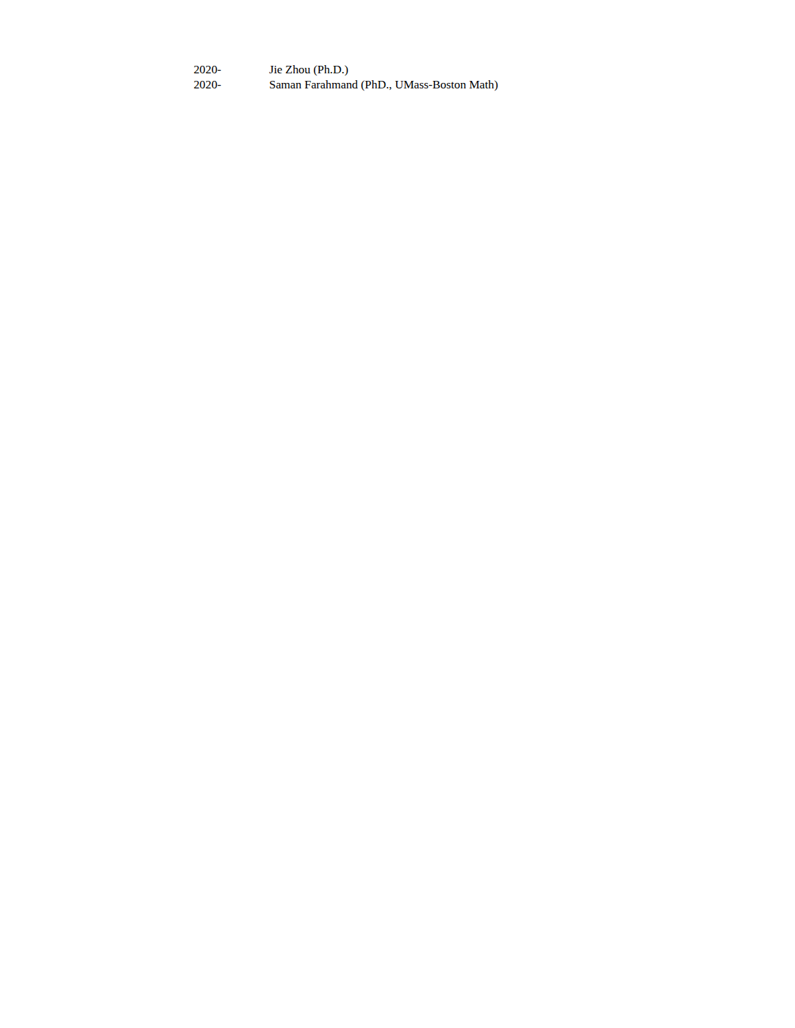| 2020- | Jie Zhou (Ph.D.) |
| 2020- | Saman Farahmand (PhD., UMass-Boston Math) |